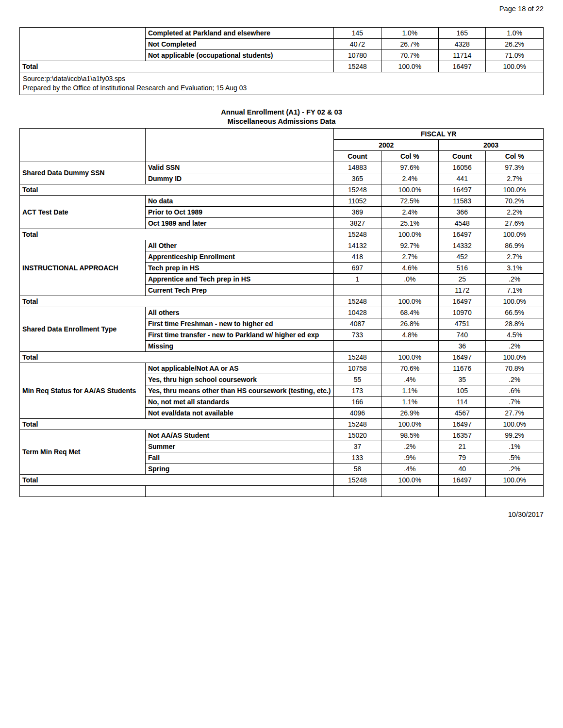Page 18 of 22
| | Completed at Parkland and elsewhere | 145 | 1.0% | 165 | 1.0% |
| Not Completed | 4072 | 26.7% | 4328 | 26.2% |
| Not applicable (occupational students) | 10780 | 70.7% | 11714 | 71.0% |
| Total | 15248 | 100.0% | 16497 | 100.0% |
| Source:p:\data\iccb\a1\a1fy03.sps Prepared by the Office of Institutional Research and Evaluation; 15 Aug 03 |
Annual Enrollment (A1) - FY 02 & 03
Miscellaneous Admissions Data
| | | FISCAL YR |
| 2002 | 2003 |
| Count | Col % | Count | Col % |
| Shared Data Dummy SSN | Valid SSN | 14883 | 97.6% | 16056 | 97.3% |
| Dummy ID | 365 | 2.4% | 441 | 2.7% |
| Total | 15248 | 100.0% | 16497 | 100.0% |
| ACT Test Date | No data | 11052 | 72.5% | 11583 | 70.2% |
| Prior to Oct 1989 | 369 | 2.4% | 366 | 2.2% |
| Oct 1989 and later | 3827 | 25.1% | 4548 | 27.6% |
| Total | 15248 | 100.0% | 16497 | 100.0% |
| INSTRUCTIONAL APPROACH | All Other | 14132 | 92.7% | 14332 | 86.9% |
| Apprenticeship Enrollment | 418 | 2.7% | 452 | 2.7% |
| Tech prep in HS | 697 | 4.6% | 516 | 3.1% |
| Apprentice and Tech prep in HS | 1 | .0% | 25 | .2% |
| Current Tech Prep | | | 1172 | 7.1% |
| Total | 15248 | 100.0% | 16497 | 100.0% |
| Shared Data Enrollment Type | All others | 10428 | 68.4% | 10970 | 66.5% |
| First time Freshman - new to higher ed | 4087 | 26.8% | 4751 | 28.8% |
| First time transfer - new to Parkland w/ higher ed exp | 733 | 4.8% | 740 | 4.5% |
| Missing | | | 36 | .2% |
| Total | 15248 | 100.0% | 16497 | 100.0% |
| Min Req Status for AA/AS Students | Not applicable/Not AA or AS | 10758 | 70.6% | 11676 | 70.8% |
| Yes, thru hign school coursework | 55 | .4% | 35 | .2% |
| Yes, thru means other than HS coursework (testing, etc.) | 173 | 1.1% | 105 | .6% |
| No, not met all standards | 166 | 1.1% | 114 | .7% |
| Not eval/data not available | 4096 | 26.9% | 4567 | 27.7% |
| Total | 15248 | 100.0% | 16497 | 100.0% |
| Term Min Req Met | Not AA/AS Student | 15020 | 98.5% | 16357 | 99.2% |
| Summer | 37 | .2% | 21 | .1% |
| Fall | 133 | .9% | 79 | .5% |
| Spring | 58 | .4% | 40 | .2% |
| Total | 15248 | 100.0% | 16497 | 100.0% |
10/30/2017